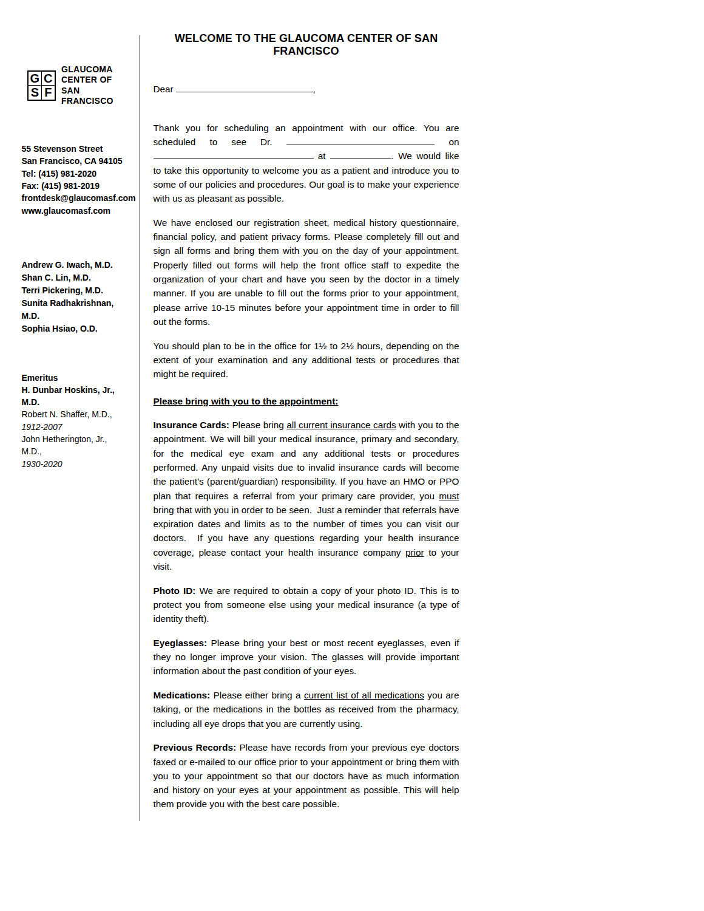GCSF
GLAUCOMA
CENTER OF
SAN FRANCISCO
55 Stevenson Street
San Francisco, CA 94105
Tel: (415) 981-2020
Fax: (415) 981-2019
frontdesk@glaucomasf.com
www.glaucomasf.com
Andrew G. Iwach, M.D.
Shan C. Lin, M.D.
Terri Pickering, M.D.
Sunita Radhakrishnan, M.D.
Sophia Hsiao, O.D.
Emeritus
H. Dunbar Hoskins, Jr., M.D.
Robert N. Shaffer, M.D.,
1912-2007
John Hetherington, Jr., M.D.,
1930-2020
WELCOME TO THE GLAUCOMA CENTER OF SAN FRANCISCO
Dear ,
Thank you for scheduling an appointment with our office. You are scheduled to see Dr. on at . We would like to take this opportunity to welcome you as a patient and introduce you to some of our policies and procedures. Our goal is to make your experience with us as pleasant as possible.
We have enclosed our registration sheet, medical history questionnaire, financial policy, and patient privacy forms. Please completely fill out and sign all forms and bring them with you on the day of your appointment. Properly filled out forms will help the front office staff to expedite the organization of your chart and have you seen by the doctor in a timely manner. If you are unable to fill out the forms prior to your appointment, please arrive 10-15 minutes before your appointment time in order to fill out the forms.
You should plan to be in the office for 1½ to 2½ hours, depending on the extent of your examination and any additional tests or procedures that might be required.
Please bring with you to the appointment:
Insurance Cards: Please bring all current insurance cards with you to the appointment. We will bill your medical insurance, primary and secondary, for the medical eye exam and any additional tests or procedures performed. Any unpaid visits due to invalid insurance cards will become the patient’s (parent/guardian) responsibility. If you have an HMO or PPO plan that requires a referral from your primary care provider, you must bring that with you in order to be seen. Just a reminder that referrals have expiration dates and limits as to the number of times you can visit our doctors. If you have any questions regarding your health insurance coverage, please contact your health insurance company prior to your visit.
Photo ID: We are required to obtain a copy of your photo ID. This is to protect you from someone else using your medical insurance (a type of identity theft).
Eyeglasses: Please bring your best or most recent eyeglasses, even if they no longer improve your vision. The glasses will provide important information about the past condition of your eyes.
Medications: Please either bring a current list of all medications you are taking, or the medications in the bottles as received from the pharmacy, including all eye drops that you are currently using.
Previous Records: Please have records from your previous eye doctors faxed or e-mailed to our office prior to your appointment or bring them with you to your appointment so that our doctors have as much information and history on your eyes at your appointment as possible. This will help them provide you with the best care possible.